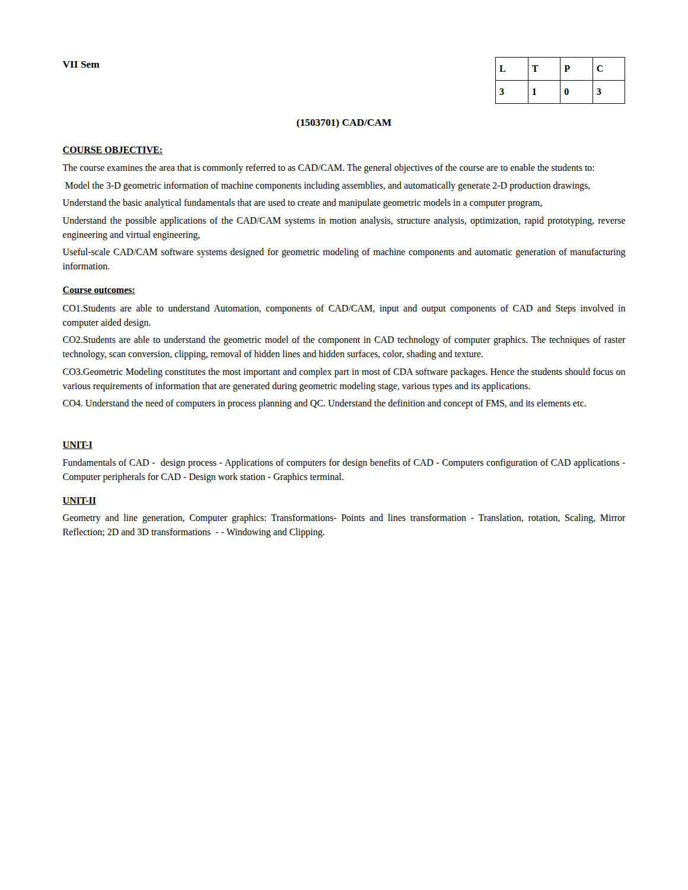VII Sem
| L | T | P | C |
| 3 | 1 | 0 | 3 |
(1503701) CAD/CAM
COURSE OBJECTIVE:
The course examines the area that is commonly referred to as CAD/CAM. The general objectives of the course are to enable the students to:
Model the 3‑D geometric information of machine components including assemblies, and automatically generate 2‑D production drawings,
Understand the basic analytical fundamentals that are used to create and manipulate geometric models in a computer program,
Understand the possible applications of the CAD/CAM systems in motion analysis, structure analysis, optimization, rapid prototyping, reverse engineering and virtual engineering,
Useful‑scale CAD/CAM software systems designed for geometric modeling of machine components and automatic generation of manufacturing information.
Course outcomes:
CO1.Students are able to understand Automation, components of CAD/CAM, input and output components of CAD and Steps involved in computer aided design.
CO2.Students are able to understand the geometric model of the component in CAD technology of computer graphics. The techniques of raster technology, scan conversion, clipping, removal of hidden lines and hidden surfaces, color, shading and texture.
CO3.Geometric Modeling constitutes the most important and complex part in most of CDA software packages. Hence the students should focus on various requirements of information that are generated during geometric modeling stage, various types and its applications.
CO4. Understand the need of computers in process planning and QC. Understand the definition and concept of FMS, and its elements etc.
UNIT-I
Fundamentals of CAD - design process - Applications of computers for design benefits of CAD - Computers configuration of CAD applications - Computer peripherals for CAD - Design work station - Graphics terminal.
UNIT-II
Geometry and line generation, Computer graphics: Transformations- Points and lines transformation - Translation, rotation, Scaling, Mirror Reflection; 2D and 3D transformations - - Windowing and Clipping.